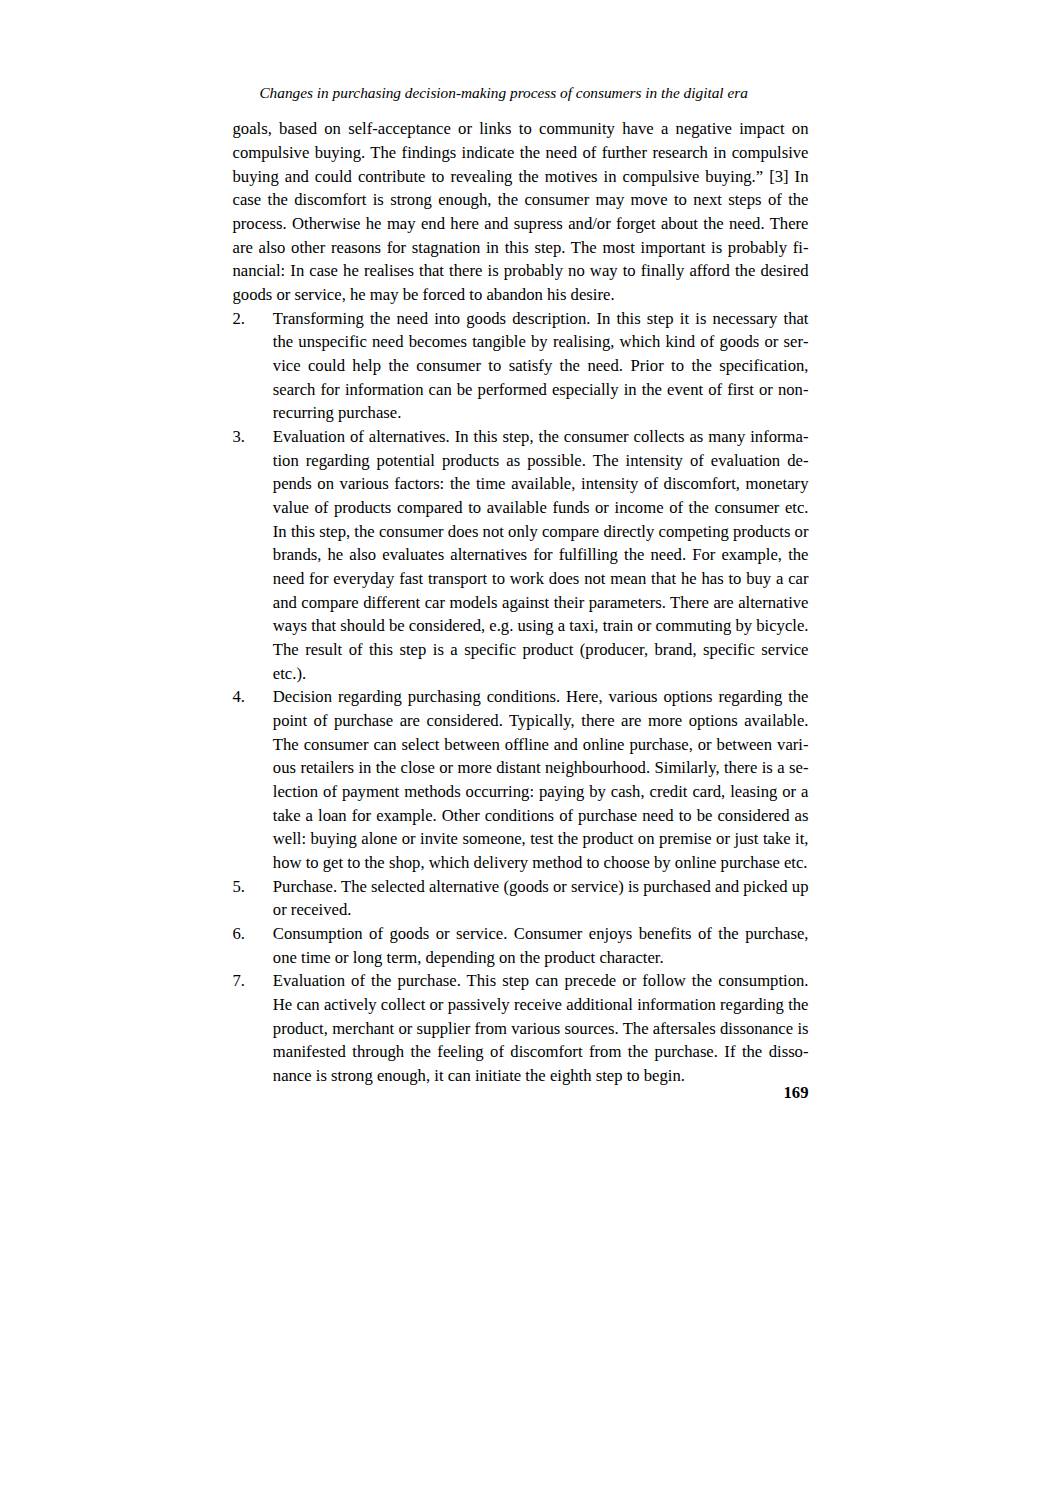Changes in purchasing decision-making process of consumers in the digital era
goals, based on self-acceptance or links to community have a negative impact on compulsive buying. The findings indicate the need of further research in compulsive buying and could contribute to revealing the motives in compulsive buying.” [3] In case the discomfort is strong enough, the consumer may move to next steps of the process. Otherwise he may end here and supress and/or forget about the need. There are also other reasons for stagnation in this step. The most important is probably financial: In case he realises that there is probably no way to finally afford the desired goods or service, he may be forced to abandon his desire.
2. Transforming the need into goods description. In this step it is necessary that the unspecific need becomes tangible by realising, which kind of goods or service could help the consumer to satisfy the need. Prior to the specification, search for information can be performed especially in the event of first or non-recurring purchase.
3. Evaluation of alternatives. In this step, the consumer collects as many information regarding potential products as possible. The intensity of evaluation depends on various factors: the time available, intensity of discomfort, monetary value of products compared to available funds or income of the consumer etc. In this step, the consumer does not only compare directly competing products or brands, he also evaluates alternatives for fulfilling the need. For example, the need for everyday fast transport to work does not mean that he has to buy a car and compare different car models against their parameters. There are alternative ways that should be considered, e.g. using a taxi, train or commuting by bicycle. The result of this step is a specific product (producer, brand, specific service etc.).
4. Decision regarding purchasing conditions. Here, various options regarding the point of purchase are considered. Typically, there are more options available. The consumer can select between offline and online purchase, or between various retailers in the close or more distant neighbourhood. Similarly, there is a selection of payment methods occurring: paying by cash, credit card, leasing or a take a loan for example. Other conditions of purchase need to be considered as well: buying alone or invite someone, test the product on premise or just take it, how to get to the shop, which delivery method to choose by online purchase etc.
5. Purchase. The selected alternative (goods or service) is purchased and picked up or received.
6. Consumption of goods or service. Consumer enjoys benefits of the purchase, one time or long term, depending on the product character.
7. Evaluation of the purchase. This step can precede or follow the consumption. He can actively collect or passively receive additional information regarding the product, merchant or supplier from various sources. The aftersales dissonance is manifested through the feeling of discomfort from the purchase. If the dissonance is strong enough, it can initiate the eighth step to begin.
169